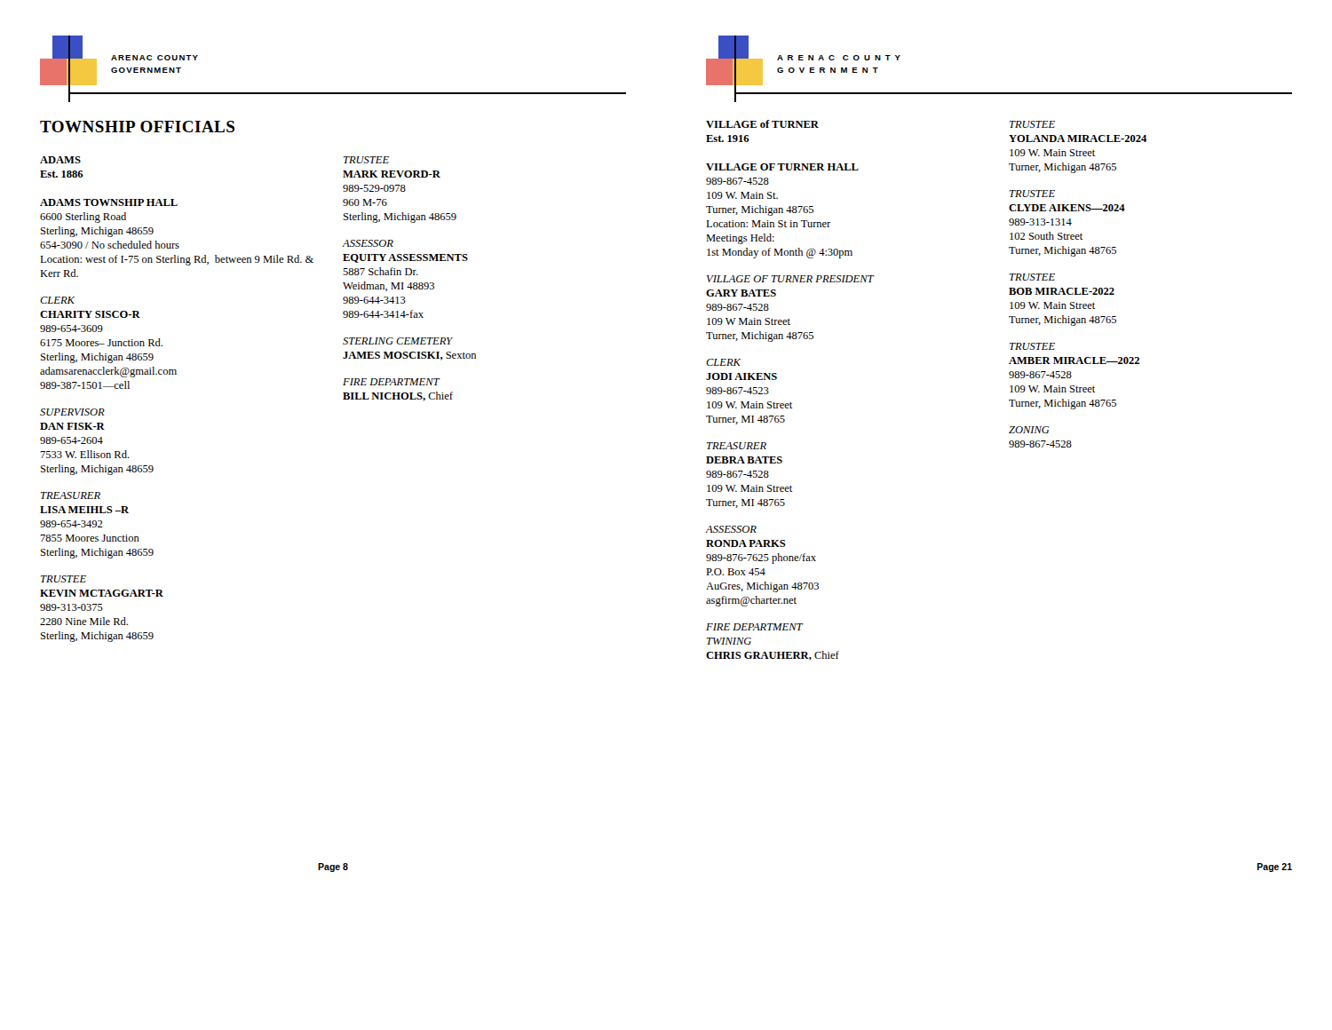ARENAC COUNTY
GOVERNMENT
TOWNSHIP OFFICIALS
ADAMS
Est. 1886
ADAMS TOWNSHIP HALL
6600 Sterling Road
Sterling, Michigan 48659
654-3090 / No scheduled hours
Location: west of I-75 on Sterling Rd, between 9 Mile Rd. & Kerr Rd.
CLERK
CHARITY SISCO-R
989-654-3609
6175 Moores– Junction Rd.
Sterling, Michigan 48659
adamsarenacclerk@gmail.com
989-387-1501—cell
SUPERVISOR
DAN FISK-R
989-654-2604
7533 W. Ellison Rd.
Sterling, Michigan 48659
TREASURER
LISA MEIHLS –R
989-654-3492
7855 Moores Junction
Sterling, Michigan 48659
TRUSTEE
KEVIN MCTAGGART-R
989-313-0375
2280 Nine Mile Rd.
Sterling, Michigan 48659
TRUSTEE
MARK REVORD-R
989-529-0978
960 M-76
Sterling, Michigan 48659
ASSESSOR
EQUITY ASSESSMENTS
5887 Schafin Dr.
Weidman, MI 48893
989-644-3413
989-644-3414-fax
STERLING CEMETERY
JAMES MOSCISKI, Sexton
FIRE DEPARTMENT
BILL NICHOLS, Chief
Page 8
A R E N A C C O U N T Y
G O V E R N M E N T
VILLAGE of TURNER
Est. 1916
VILLAGE OF TURNER HALL
989-867-4528
109 W. Main St.
Turner, Michigan 48765
Location: Main St in Turner
Meetings Held:
1st Monday of Month @ 4:30pm
VILLAGE OF TURNER PRESIDENT
GARY BATES
989-867-4528
109 W Main Street
Turner, Michigan 48765
CLERK
JODI AIKENS
989-867-4523
109 W. Main Street
Turner, MI 48765
TREASURER
DEBRA BATES
989-867-4528
109 W. Main Street
Turner, MI 48765
ASSESSOR
RONDA PARKS
989-876-7625 phone/fax
P.O. Box 454
AuGres, Michigan 48703
asgfirm@charter.net
FIRE DEPARTMENT
TWINING
CHRIS GRAUHERR, Chief
TRUSTEE
YOLANDA MIRACLE-2024
109 W. Main Street
Turner, Michigan 48765
TRUSTEE
CLYDE AIKENS—2024
989-313-1314
102 South Street
Turner, Michigan 48765
TRUSTEE
BOB MIRACLE-2022
109 W. Main Street
Turner, Michigan 48765
TRUSTEE
AMBER MIRACLE—2022
989-867-4528
109 W. Main Street
Turner, Michigan 48765
ZONING
989-867-4528
Page 21